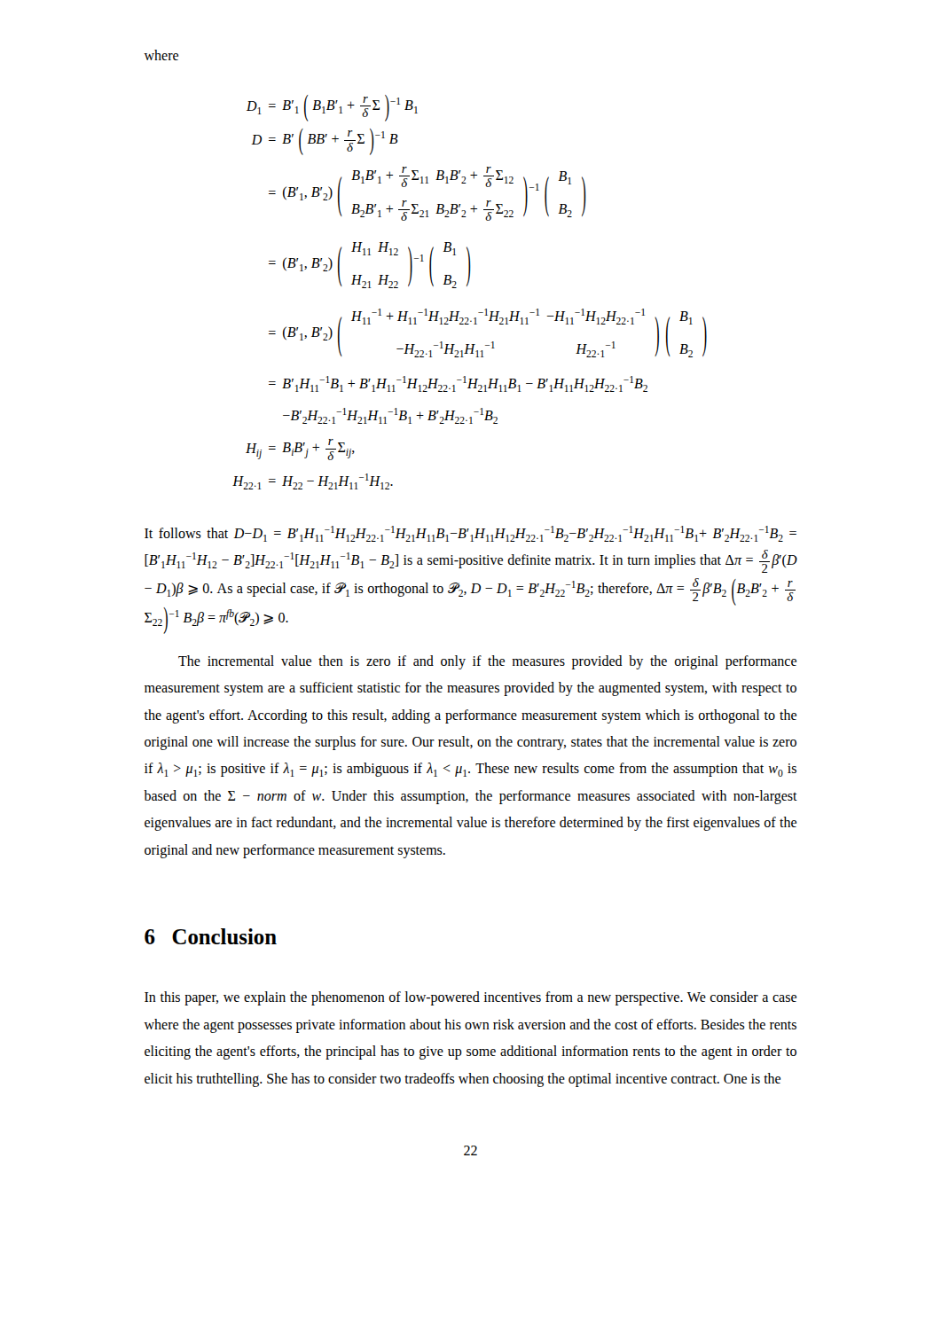where
| D 1 | = | B ′ 1 ( B 1 B ′ 1 + r δ Σ ) −1 B 1 |
| D | = | B ′ ( BB ′ + r δ Σ ) −1 B |
| | = | ( B ′ 1 , B ′ 2 ) ( / B 1 B ′ 1 + r δ Σ 11 / B 1 B ′ 2 + r δ Σ 12 / / B 2 B ′ 1 + r δ Σ 21 / B 2 B ′ 2 + r δ Σ 22 / ) −1 ( / B 1 / / B 2 / ) |
| | = | ( B ′ 1 , B ′ 2 ) ( / H 11 / H 12 / / H 21 / H 22 / ) −1 ( / B 1 / / B 2 / ) |
| | = | ( B ′ 1 , B ′ 2 ) ( / H 11 −1 + H 11 −1 H 12 H 22·1 −1 H 21 H 11 −1 / − H 11 −1 H 12 H 22·1 −1 / / − H 22·1 −1 H 21 H 11 −1 / H 22·1 −1 / ) ( / B 1 / / B 2 / ) |
| | = | B ′ 1 H 11 −1 B 1 + B ′ 1 H 11 −1 H 12 H 22·1 −1 H 21 H 11 B 1 − B ′ 1 H 11 H 12 H 22·1 −1 B 2 |
| | | − B ′ 2 H 22·1 −1 H 21 H 11 −1 B 1 + B ′ 2 H 22·1 −1 B 2 |
| H ij | = | B i B ′ j + r δ Σ ij , |
| H 22·1 | = | H 22 − H 21 H 11 −1 H 12 . |
It follows that D−D1 = B′1H11−1H12H22·1−1H21H11B1−B′1H11H12H22·1−1B2−B′2H22·1−1H21H11−1B1+ B′2H22·1−1B2 = [B′1H11−1H12 − B′2]H22·1−1[H21H11−1B1 − B2] is a semi-positive definite matrix. It in turn implies that Δπ = δ 2 β′(D − D1)β ⩾ 0. As a special case, if 𝒫1 is orthogonal to 𝒫2, D − D1 = B′2H22−1B2; therefore, Δπ = δ 2 β′B2 (B2B′2 + rδ Σ22)−1 B2β = πfb(𝒫2) ⩾ 0.
The incremental value then is zero if and only if the measures provided by the original performance measurement system are a sufficient statistic for the measures provided by the augmented system, with respect to the agent's effort. According to this result, adding a performance measurement system which is orthogonal to the original one will increase the surplus for sure. Our result, on the contrary, states that the incremental value is zero if λ1 > μ1; is positive if λ1 = μ1; is ambiguous if λ1 < μ1. These new results come from the assumption that w0 is based on the Σ − norm of w. Under this assumption, the performance measures associated with non-largest eigenvalues are in fact redundant, and the incremental value is therefore determined by the first eigenvalues of the original and new performance measurement systems.
6 Conclusion
In this paper, we explain the phenomenon of low-powered incentives from a new perspective. We consider a case where the agent possesses private information about his own risk aversion and the cost of efforts. Besides the rents eliciting the agent's efforts, the principal has to give up some additional information rents to the agent in order to elicit his truthtelling. She has to consider two tradeoffs when choosing the optimal incentive contract. One is the
22